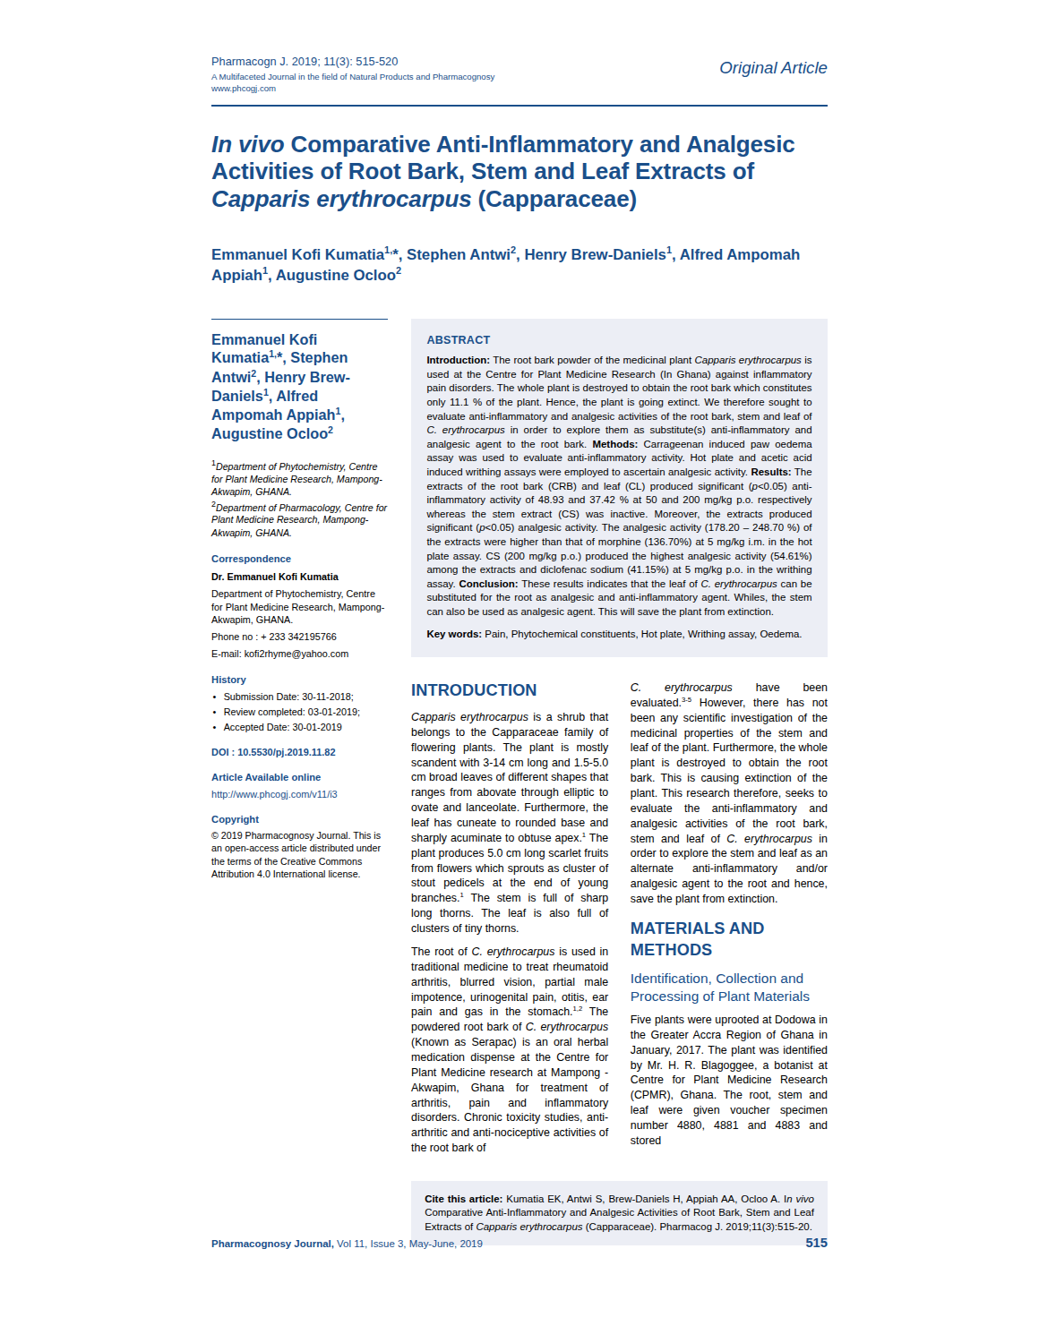Pharmacogn J. 2019; 11(3): 515-520
A Multifaceted Journal in the field of Natural Products and Pharmacognosy
www.phcogj.com
Original Article
In vivo Comparative Anti-Inflammatory and Analgesic Activities of Root Bark, Stem and Leaf Extracts of Capparis erythrocarpus (Capparaceae)
Emmanuel Kofi Kumatia1,*, Stephen Antwi2, Henry Brew-Daniels1, Alfred Ampomah Appiah1, Augustine Ocloo2
Emmanuel Kofi Kumatia1,*, Stephen Antwi2, Henry Brew-Daniels1, Alfred Ampomah Appiah1, Augustine Ocloo2
1Department of Phytochemistry, Centre for Plant Medicine Research, Mampong-Akwapim, GHANA.
2Department of Pharmacology, Centre for Plant Medicine Research, Mampong-Akwapim, GHANA.
Correspondence
Dr. Emmanuel Kofi Kumatia
Department of Phytochemistry, Centre for Plant Medicine Research, Mampong-Akwapim, GHANA.
Phone no : + 233 342195766
E-mail: kofi2rhyme@yahoo.com
History
Submission Date: 30-11-2018;
Review completed: 03-01-2019;
Accepted Date: 30-01-2019
DOI : 10.5530/pj.2019.11.82
Article Available online
http://www.phcogj.com/v11/i3
Copyright
© 2019 Pharmacognosy Journal. This is an open-access article distributed under the terms of the Creative Commons Attribution 4.0 International license.
ABSTRACT
Introduction: The root bark powder of the medicinal plant Capparis erythrocarpus is used at the Centre for Plant Medicine Research (In Ghana) against inflammatory pain disorders. The whole plant is destroyed to obtain the root bark which constitutes only 11.1 % of the plant. Hence, the plant is going extinct. We therefore sought to evaluate anti-inflammatory and analgesic activities of the root bark, stem and leaf of C. erythrocarpus in order to explore them as substitute(s) anti-inflammatory and analgesic agent to the root bark. Methods: Carrageenan induced paw oedema assay was used to evaluate anti-inflammatory activity. Hot plate and acetic acid induced writhing assays were employed to ascertain analgesic activity. Results: The extracts of the root bark (CRB) and leaf (CL) produced significant (p<0.05) anti-inflammatory activity of 48.93 and 37.42 % at 50 and 200 mg/kg p.o. respectively whereas the stem extract (CS) was inactive. Moreover, the extracts produced significant (p<0.05) analgesic activity. The analgesic activity (178.20 – 248.70 %) of the extracts were higher than that of morphine (136.70%) at 5 mg/kg i.m. in the hot plate assay. CS (200 mg/kg p.o.) produced the highest analgesic activity (54.61%) among the extracts and diclofenac sodium (41.15%) at 5 mg/kg p.o. in the writhing assay. Conclusion: These results indicates that the leaf of C. erythrocarpus can be substituted for the root as analgesic and anti-inflammatory agent. Whiles, the stem can also be used as analgesic agent. This will save the plant from extinction.
Key words: Pain, Phytochemical constituents, Hot plate, Writhing assay, Oedema.
INTRODUCTION
Capparis erythrocarpus is a shrub that belongs to the Capparaceae family of flowering plants. The plant is mostly scandent with 3-14 cm long and 1.5-5.0 cm broad leaves of different shapes that ranges from abovate through elliptic to ovate and lanceolate. Furthermore, the leaf has cuneate to rounded base and sharply acuminate to obtuse apex.1 The plant produces 5.0 cm long scarlet fruits from flowers which sprouts as cluster of stout pedicels at the end of young branches.1 The stem is full of sharp long thorns. The leaf is also full of clusters of tiny thorns.
The root of C. erythrocarpus is used in traditional medicine to treat rheumatoid arthritis, blurred vision, partial male impotence, urinogenital pain, otitis, ear pain and gas in the stomach.1,2 The powdered root bark of C. erythrocarpus (Known as Serapac) is an oral herbal medication dispense at the Centre for Plant Medicine research at Mampong - Akwapim, Ghana for treatment of arthritis, pain and inflammatory disorders. Chronic toxicity studies, anti-arthritic and anti-nociceptive activities of the root bark of
C. erythrocarpus have been evaluated.3-5 However, there has not been any scientific investigation of the medicinal properties of the stem and leaf of the plant. Furthermore, the whole plant is destroyed to obtain the root bark. This is causing extinction of the plant. This research therefore, seeks to evaluate the anti-inflammatory and analgesic activities of the root bark, stem and leaf of C. erythrocarpus in order to explore the stem and leaf as an alternate anti-inflammatory and/or analgesic agent to the root and hence, save the plant from extinction.
MATERIALS AND METHODS
Identification, Collection and Processing of Plant Materials
Five plants were uprooted at Dodowa in the Greater Accra Region of Ghana in January, 2017. The plant was identified by Mr. H. R. Blagoggee, a botanist at Centre for Plant Medicine Research (CPMR), Ghana. The root, stem and leaf were given voucher specimen number 4880, 4881 and 4883 and stored
Cite this article: Kumatia EK, Antwi S, Brew-Daniels H, Appiah AA, Ocloo A. In vivo Comparative Anti-Inflammatory and Analgesic Activities of Root Bark, Stem and Leaf Extracts of Capparis erythrocarpus (Capparaceae). Pharmacog J. 2019;11(3):515-20.
Pharmacognosy Journal, Vol 11, Issue 3, May-June, 2019
515